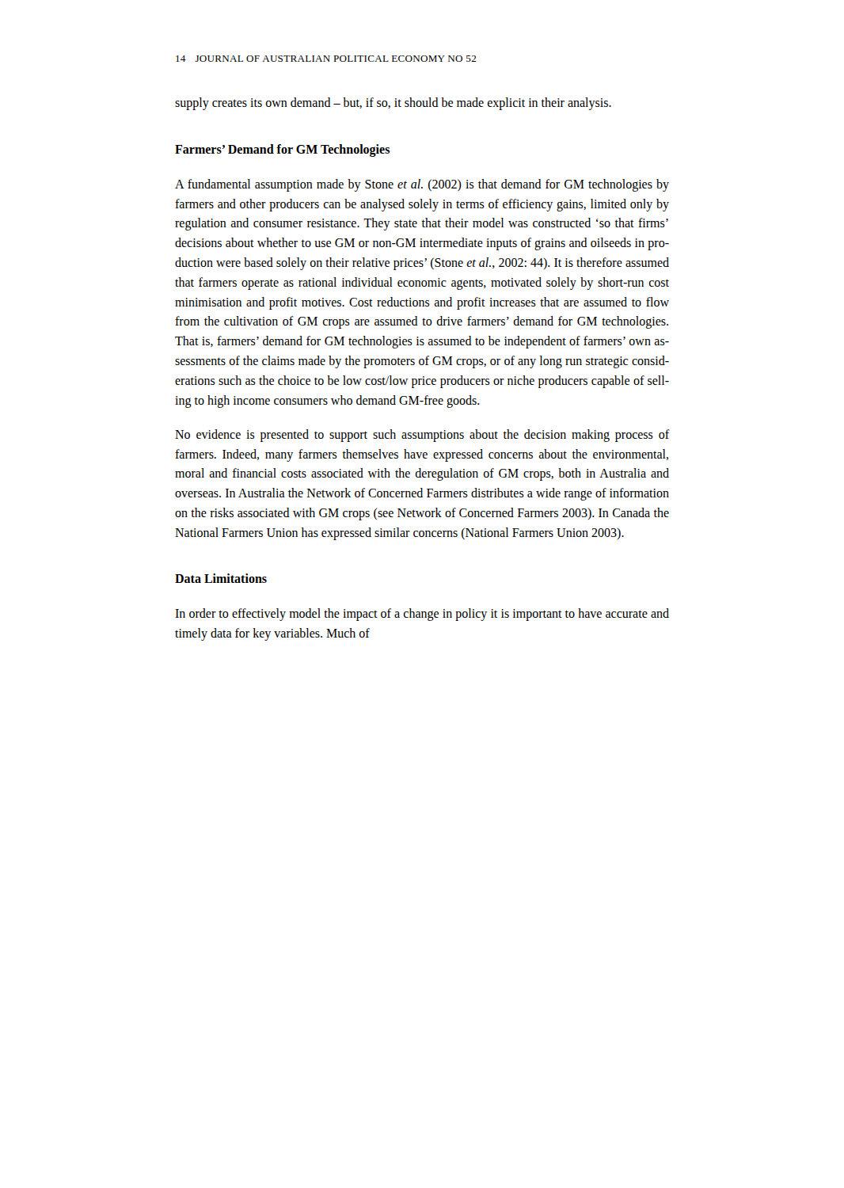14 Journal of Australian Political Economy No 52
supply creates its own demand – but, if so, it should be made explicit in their analysis.
Farmers’ Demand for GM Technologies
A fundamental assumption made by Stone et al. (2002) is that demand for GM technologies by farmers and other producers can be analysed solely in terms of efficiency gains, limited only by regulation and consumer resistance. They state that their model was constructed ‘so that firms’ decisions about whether to use GM or non-GM intermediate inputs of grains and oilseeds in production were based solely on their relative prices’ (Stone et al., 2002: 44). It is therefore assumed that farmers operate as rational individual economic agents, motivated solely by short-run cost minimisation and profit motives. Cost reductions and profit increases that are assumed to flow from the cultivation of GM crops are assumed to drive farmers’ demand for GM technologies. That is, farmers’ demand for GM technologies is assumed to be independent of farmers’ own assessments of the claims made by the promoters of GM crops, or of any long run strategic considerations such as the choice to be low cost/low price producers or niche producers capable of selling to high income consumers who demand GM-free goods.
No evidence is presented to support such assumptions about the decision making process of farmers. Indeed, many farmers themselves have expressed concerns about the environmental, moral and financial costs associated with the deregulation of GM crops, both in Australia and overseas. In Australia the Network of Concerned Farmers distributes a wide range of information on the risks associated with GM crops (see Network of Concerned Farmers 2003). In Canada the National Farmers Union has expressed similar concerns (National Farmers Union 2003).
Data Limitations
In order to effectively model the impact of a change in policy it is important to have accurate and timely data for key variables. Much of